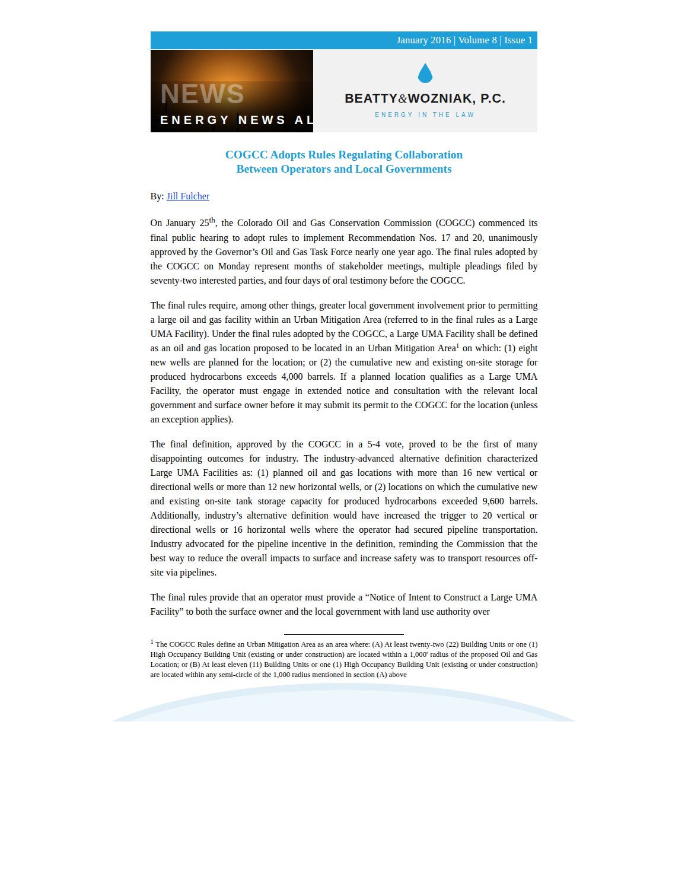January 2016 | Volume 8 | Issue 1
NEWS
ENERGY NEWS ALERT
BEATTY&WOZNIAK, P.C.
ENERGY IN THE LAW
COGCC Adopts Rules Regulating Collaboration
Between Operators and Local Governments
By: Jill Fulcher
On January 25th, the Colorado Oil and Gas Conservation Commission (COGCC) commenced its final public hearing to adopt rules to implement Recommendation Nos. 17 and 20, unanimously approved by the Governor’s Oil and Gas Task Force nearly one year ago. The final rules adopted by the COGCC on Monday represent months of stakeholder meetings, multiple pleadings filed by seventy-two interested parties, and four days of oral testimony before the COGCC.
The final rules require, among other things, greater local government involvement prior to permitting a large oil and gas facility within an Urban Mitigation Area (referred to in the final rules as a Large UMA Facility). Under the final rules adopted by the COGCC, a Large UMA Facility shall be defined as an oil and gas location proposed to be located in an Urban Mitigation Area1 on which: (1) eight new wells are planned for the location; or (2) the cumulative new and existing on-site storage for produced hydrocarbons exceeds 4,000 barrels. If a planned location qualifies as a Large UMA Facility, the operator must engage in extended notice and consultation with the relevant local government and surface owner before it may submit its permit to the COGCC for the location (unless an exception applies).
The final definition, approved by the COGCC in a 5-4 vote, proved to be the first of many disappointing outcomes for industry. The industry-advanced alternative definition characterized Large UMA Facilities as: (1) planned oil and gas locations with more than 16 new vertical or directional wells or more than 12 new horizontal wells, or (2) locations on which the cumulative new and existing on-site tank storage capacity for produced hydrocarbons exceeded 9,600 barrels. Additionally, industry’s alternative definition would have increased the trigger to 20 vertical or directional wells or 16 horizontal wells where the operator had secured pipeline transportation. Industry advocated for the pipeline incentive in the definition, reminding the Commission that the best way to reduce the overall impacts to surface and increase safety was to transport resources off-site via pipelines.
The final rules provide that an operator must provide a “Notice of Intent to Construct a Large UMA Facility” to both the surface owner and the local government with land use authority over
1 The COGCC Rules define an Urban Mitigation Area as an area where: (A) At least twenty-two (22) Building Units or one (1) High Occupancy Building Unit (existing or under construction) are located within a 1,000' radius of the proposed Oil and Gas Location; or (B) At least eleven (11) Building Units or one (1) High Occupancy Building Unit (existing or under construction) are located within any semi-circle of the 1,000 radius mentioned in section (A) above